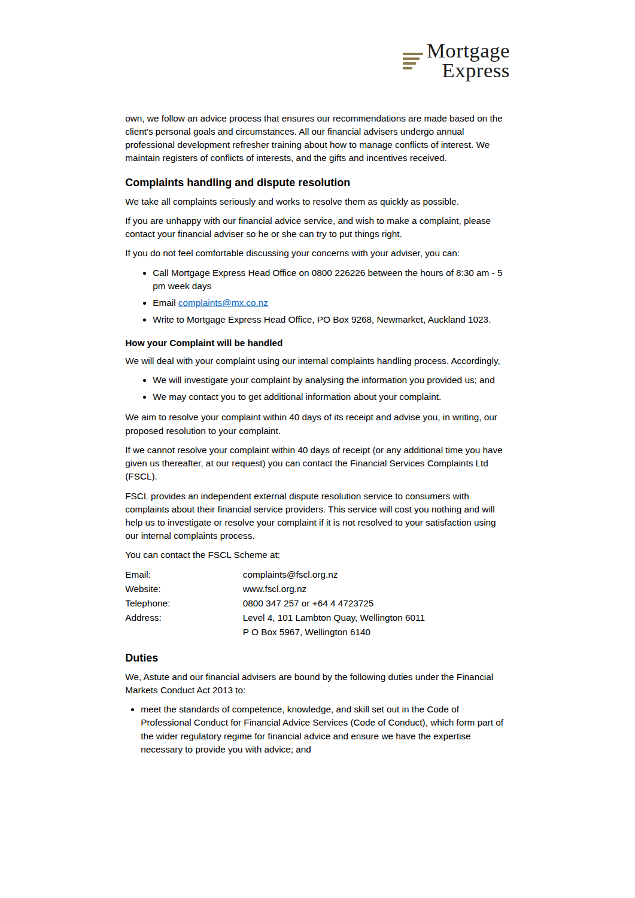Mortgage
Express
own, we follow an advice process that ensures our recommendations are made based on the client's personal goals and circumstances. All our financial advisers undergo annual professional development refresher training about how to manage conflicts of interest. We maintain registers of conflicts of interests, and the gifts and incentives received.
Complaints handling and dispute resolution
We take all complaints seriously and works to resolve them as quickly as possible.
If you are unhappy with our financial advice service, and wish to make a complaint, please contact your financial adviser so he or she can try to put things right.
If you do not feel comfortable discussing your concerns with your adviser, you can:
Call Mortgage Express Head Office on 0800 226226 between the hours of 8:30 am - 5 pm week days
Email complaints@mx.co.nz
Write to Mortgage Express Head Office, PO Box 9268, Newmarket, Auckland 1023.
How your Complaint will be handled
We will deal with your complaint using our internal complaints handling process. Accordingly,
We will investigate your complaint by analysing the information you provided us; and
We may contact you to get additional information about your complaint.
We aim to resolve your complaint within 40 days of its receipt and advise you, in writing, our proposed resolution to your complaint.
If we cannot resolve your complaint within 40 days of receipt (or any additional time you have given us thereafter, at our request) you can contact the Financial Services Complaints Ltd (FSCL).
FSCL provides an independent external dispute resolution service to consumers with complaints about their financial service providers. This service will cost you nothing and will help us to investigate or resolve your complaint if it is not resolved to your satisfaction using our internal complaints process.
You can contact the FSCL Scheme at:
| Email: | complaints@fscl.org.nz |
| Website: | www.fscl.org.nz |
| Telephone: | 0800 347 257 or +64 4 4723725 |
| Address: | Level 4, 101 Lambton Quay, Wellington 6011 |
| | P O Box 5967, Wellington 6140 |
Duties
We, Astute and our financial advisers are bound by the following duties under the Financial Markets Conduct Act 2013 to:
meet the standards of competence, knowledge, and skill set out in the Code of Professional Conduct for Financial Advice Services (Code of Conduct), which form part of the wider regulatory regime for financial advice and ensure we have the expertise necessary to provide you with advice; and